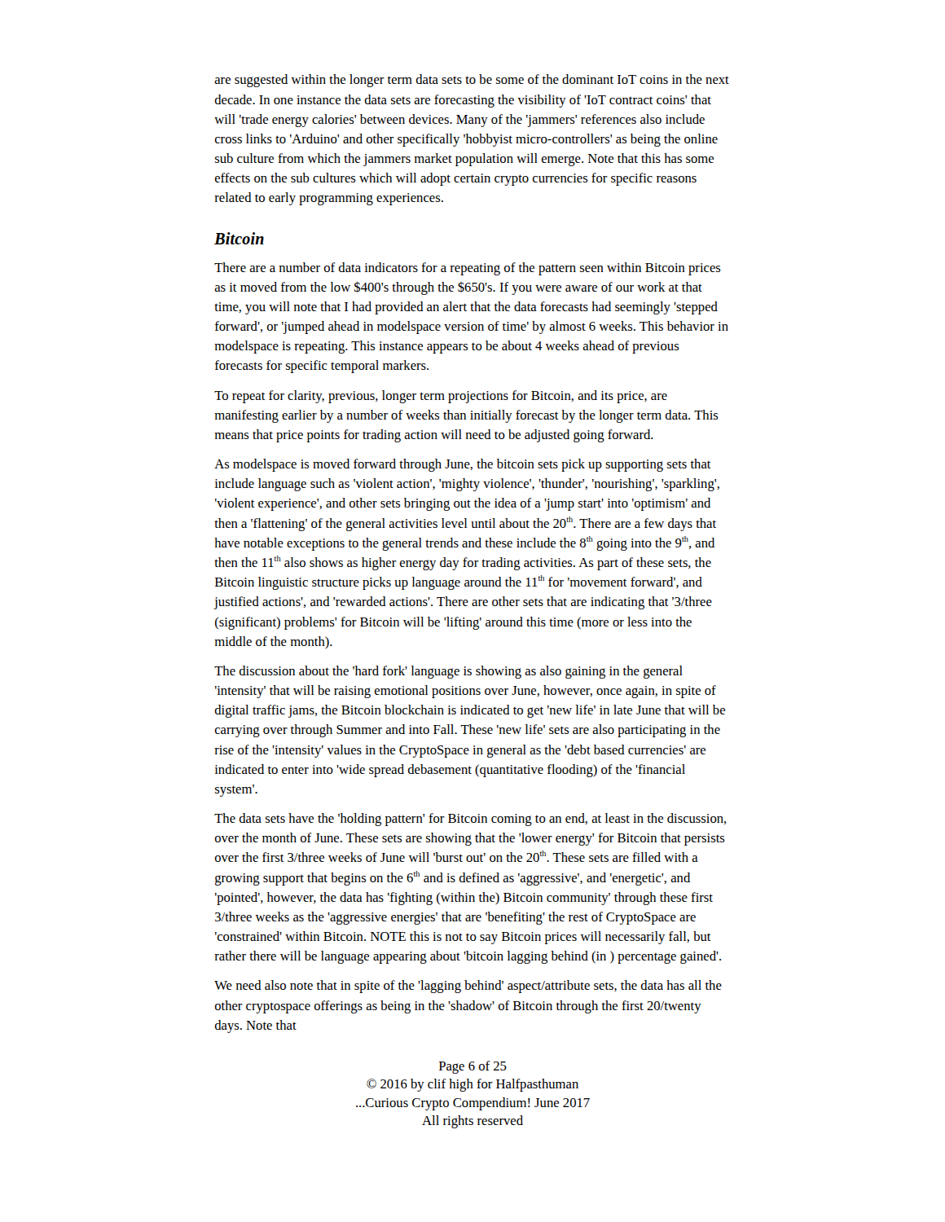are suggested within the longer term data sets to be some of the dominant IoT coins in the next decade. In one instance the data sets are forecasting the visibility of 'IoT contract coins' that will 'trade energy calories' between devices. Many of the 'jammers' references also include cross links to 'Arduino' and other specifically 'hobbyist micro-controllers' as being the online sub culture from which the jammers market population will emerge. Note that this has some effects on the sub cultures which will adopt certain crypto currencies for specific reasons related to early programming experiences.
Bitcoin
There are a number of data indicators for a repeating of the pattern seen within Bitcoin prices as it moved from the low $400's through the $650's. If you were aware of our work at that time, you will note that I had provided an alert that the data forecasts had seemingly 'stepped forward', or 'jumped ahead in modelspace version of time' by almost 6 weeks. This behavior in modelspace is repeating. This instance appears to be about 4 weeks ahead of previous forecasts for specific temporal markers.
To repeat for clarity, previous, longer term projections for Bitcoin, and its price, are manifesting earlier by a number of weeks than initially forecast by the longer term data. This means that price points for trading action will need to be adjusted going forward.
As modelspace is moved forward through June, the bitcoin sets pick up supporting sets that include language such as 'violent action', 'mighty violence', 'thunder', 'nourishing', 'sparkling', 'violent experience', and other sets bringing out the idea of a 'jump start' into 'optimism' and then a 'flattening' of the general activities level until about the 20th. There are a few days that have notable exceptions to the general trends and these include the 8th going into the 9th, and then the 11th also shows as higher energy day for trading activities. As part of these sets, the Bitcoin linguistic structure picks up language around the 11th for 'movement forward', and justified actions', and 'rewarded actions'. There are other sets that are indicating that '3/three (significant) problems' for Bitcoin will be 'lifting' around this time (more or less into the middle of the month).
The discussion about the 'hard fork' language is showing as also gaining in the general 'intensity' that will be raising emotional positions over June, however, once again, in spite of digital traffic jams, the Bitcoin blockchain is indicated to get 'new life' in late June that will be carrying over through Summer and into Fall. These 'new life' sets are also participating in the rise of the 'intensity' values in the CryptoSpace in general as the 'debt based currencies' are indicated to enter into 'wide spread debasement (quantitative flooding) of the 'financial system'.
The data sets have the 'holding pattern' for Bitcoin coming to an end, at least in the discussion, over the month of June. These sets are showing that the 'lower energy' for Bitcoin that persists over the first 3/three weeks of June will 'burst out' on the 20th. These sets are filled with a growing support that begins on the 6th and is defined as 'aggressive', and 'energetic', and 'pointed', however, the data has 'fighting (within the) Bitcoin community' through these first 3/three weeks as the 'aggressive energies' that are 'benefiting' the rest of CryptoSpace are 'constrained' within Bitcoin. NOTE this is not to say Bitcoin prices will necessarily fall, but rather there will be language appearing about 'bitcoin lagging behind (in ) percentage gained'.
We need also note that in spite of the 'lagging behind' aspect/attribute sets, the data has all the other cryptospace offerings as being in the 'shadow' of Bitcoin through the first 20/twenty days. Note that
Page 6 of 25
© 2016 by clif high for Halfpasthuman
...Curious Crypto Compendium! June 2017
All rights reserved